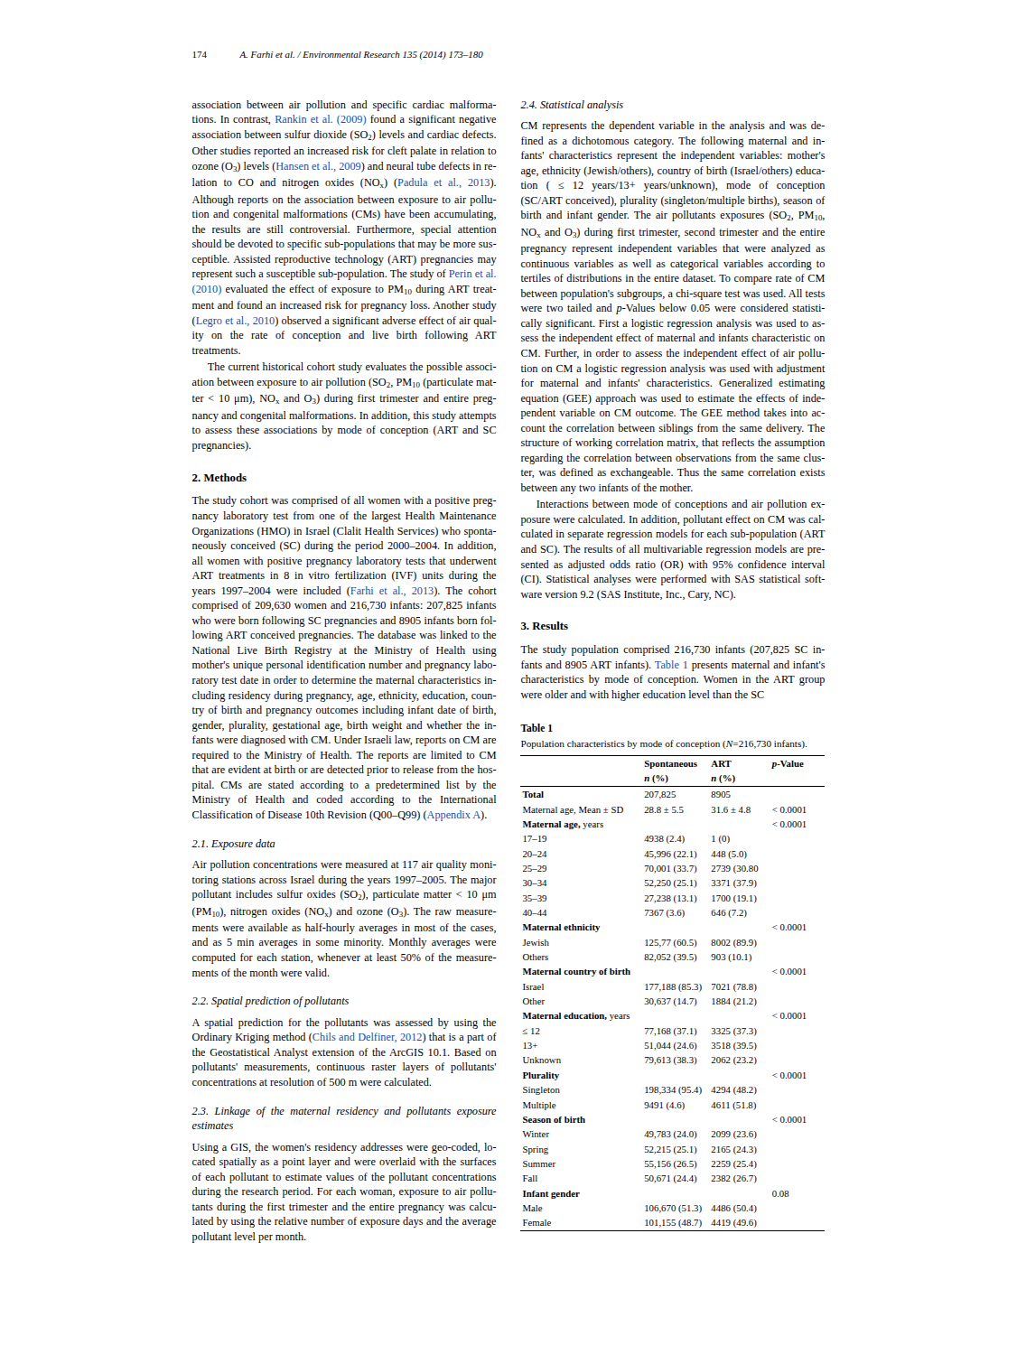174
A. Farhi et al. / Environmental Research 135 (2014) 173–180
association between air pollution and specific cardiac malformations. In contrast, Rankin et al. (2009) found a significant negative association between sulfur dioxide (SO2) levels and cardiac defects. Other studies reported an increased risk for cleft palate in relation to ozone (O3) levels (Hansen et al., 2009) and neural tube defects in relation to CO and nitrogen oxides (NOx) (Padula et al., 2013). Although reports on the association between exposure to air pollution and congenital malformations (CMs) have been accumulating, the results are still controversial. Furthermore, special attention should be devoted to specific sub-populations that may be more susceptible. Assisted reproductive technology (ART) pregnancies may represent such a susceptible sub-population. The study of Perin et al. (2010) evaluated the effect of exposure to PM10 during ART treatment and found an increased risk for pregnancy loss. Another study (Legro et al., 2010) observed a significant adverse effect of air quality on the rate of conception and live birth following ART treatments.
The current historical cohort study evaluates the possible association between exposure to air pollution (SO2, PM10 (particulate matter < 10 μm), NOx and O3) during first trimester and entire pregnancy and congenital malformations. In addition, this study attempts to assess these associations by mode of conception (ART and SC pregnancies).
2. Methods
The study cohort was comprised of all women with a positive pregnancy laboratory test from one of the largest Health Maintenance Organizations (HMO) in Israel (Clalit Health Services) who spontaneously conceived (SC) during the period 2000–2004. In addition, all women with positive pregnancy laboratory tests that underwent ART treatments in 8 in vitro fertilization (IVF) units during the years 1997–2004 were included (Farhi et al., 2013). The cohort comprised of 209,630 women and 216,730 infants: 207,825 infants who were born following SC pregnancies and 8905 infants born following ART conceived pregnancies. The database was linked to the National Live Birth Registry at the Ministry of Health using mother's unique personal identification number and pregnancy laboratory test date in order to determine the maternal characteristics including residency during pregnancy, age, ethnicity, education, country of birth and pregnancy outcomes including infant date of birth, gender, plurality, gestational age, birth weight and whether the infants were diagnosed with CM. Under Israeli law, reports on CM are required to the Ministry of Health. The reports are limited to CM that are evident at birth or are detected prior to release from the hospital. CMs are stated according to a predetermined list by the Ministry of Health and coded according to the International Classification of Disease 10th Revision (Q00–Q99) (Appendix A).
2.1. Exposure data
Air pollution concentrations were measured at 117 air quality monitoring stations across Israel during the years 1997–2005. The major pollutant includes sulfur oxides (SO2), particulate matter < 10 μm (PM10), nitrogen oxides (NOx) and ozone (O3). The raw measurements were available as half-hourly averages in most of the cases, and as 5 min averages in some minority. Monthly averages were computed for each station, whenever at least 50% of the measurements of the month were valid.
2.2. Spatial prediction of pollutants
A spatial prediction for the pollutants was assessed by using the Ordinary Kriging method (Chils and Delfiner, 2012) that is a part of the Geostatistical Analyst extension of the ArcGIS 10.1. Based on pollutants' measurements, continuous raster layers of pollutants' concentrations at resolution of 500 m were calculated.
2.3. Linkage of the maternal residency and pollutants exposure estimates
Using a GIS, the women's residency addresses were geo-coded, located spatially as a point layer and were overlaid with the surfaces of each pollutant to estimate values of the pollutant concentrations during the research period. For each woman, exposure to air pollutants during the first trimester and the entire pregnancy was calculated by using the relative number of exposure days and the average pollutant level per month.
2.4. Statistical analysis
CM represents the dependent variable in the analysis and was defined as a dichotomous category. The following maternal and infants' characteristics represent the independent variables: mother's age, ethnicity (Jewish/others), country of birth (Israel/others) education ( ≤ 12 years/13+ years/unknown), mode of conception (SC/ART conceived), plurality (singleton/multiple births), season of birth and infant gender. The air pollutants exposures (SO2, PM10, NOx and O3) during first trimester, second trimester and the entire pregnancy represent independent variables that were analyzed as continuous variables as well as categorical variables according to tertiles of distributions in the entire dataset. To compare rate of CM between population's subgroups, a chi-square test was used. All tests were two tailed and p-Values below 0.05 were considered statistically significant. First a logistic regression analysis was used to assess the independent effect of maternal and infants characteristic on CM. Further, in order to assess the independent effect of air pollution on CM a logistic regression analysis was used with adjustment for maternal and infants' characteristics. Generalized estimating equation (GEE) approach was used to estimate the effects of independent variable on CM outcome. The GEE method takes into account the correlation between siblings from the same delivery. The structure of working correlation matrix, that reflects the assumption regarding the correlation between observations from the same cluster, was defined as exchangeable. Thus the same correlation exists between any two infants of the mother.
Interactions between mode of conceptions and air pollution exposure were calculated. In addition, pollutant effect on CM was calculated in separate regression models for each sub-population (ART and SC). The results of all multivariable regression models are presented as adjusted odds ratio (OR) with 95% confidence interval (CI). Statistical analyses were performed with SAS statistical software version 9.2 (SAS Institute, Inc., Cary, NC).
3. Results
The study population comprised 216,730 infants (207,825 SC infants and 8905 ART infants). Table 1 presents maternal and infant's characteristics by mode of conception. Women in the ART group were older and with higher education level than the SC
Table 1
Population characteristics by mode of conception (N=216,730 infants).
| | Spontaneous | ART | p -Value |
| --- | --- | --- | --- |
| | n (%) | n (%) | |
| Total | 207,825 | 8905 | |
| Maternal age, Mean ± SD | 28.8 ± 5.5 | 31.6 ± 4.8 | < 0.0001 |
| Maternal age, years | | | < 0.0001 |
| 17–19 | 4938 (2.4) | 1 (0) | |
| 20–24 | 45,996 (22.1) | 448 (5.0) | |
| 25–29 | 70,001 (33.7) | 2739 (30.80 | |
| 30–34 | 52,250 (25.1) | 3371 (37.9) | |
| 35–39 | 27,238 (13.1) | 1700 (19.1) | |
| 40–44 | 7367 (3.6) | 646 (7.2) | |
| Maternal ethnicity | | | < 0.0001 |
| Jewish | 125,77 (60.5) | 8002 (89.9) | |
| Others | 82,052 (39.5) | 903 (10.1) | |
| Maternal country of birth | | | < 0.0001 |
| Israel | 177,188 (85.3) | 7021 (78.8) | |
| Other | 30,637 (14.7) | 1884 (21.2) | |
| Maternal education, years | | | < 0.0001 |
| ≤ 12 | 77,168 (37.1) | 3325 (37.3) | |
| 13+ | 51,044 (24.6) | 3518 (39.5) | |
| Unknown | 79,613 (38.3) | 2062 (23.2) | |
| Plurality | | | < 0.0001 |
| Singleton | 198,334 (95.4) | 4294 (48.2) | |
| Multiple | 9491 (4.6) | 4611 (51.8) | |
| Season of birth | | | < 0.0001 |
| Winter | 49,783 (24.0) | 2099 (23.6) | |
| Spring | 52,215 (25.1) | 2165 (24.3) | |
| Summer | 55,156 (26.5) | 2259 (25.4) | |
| Fall | 50,671 (24.4) | 2382 (26.7) | |
| Infant gender | | | 0.08 |
| Male | 106,670 (51.3) | 4486 (50.4) | |
| Female | 101,155 (48.7) | 4419 (49.6) | |